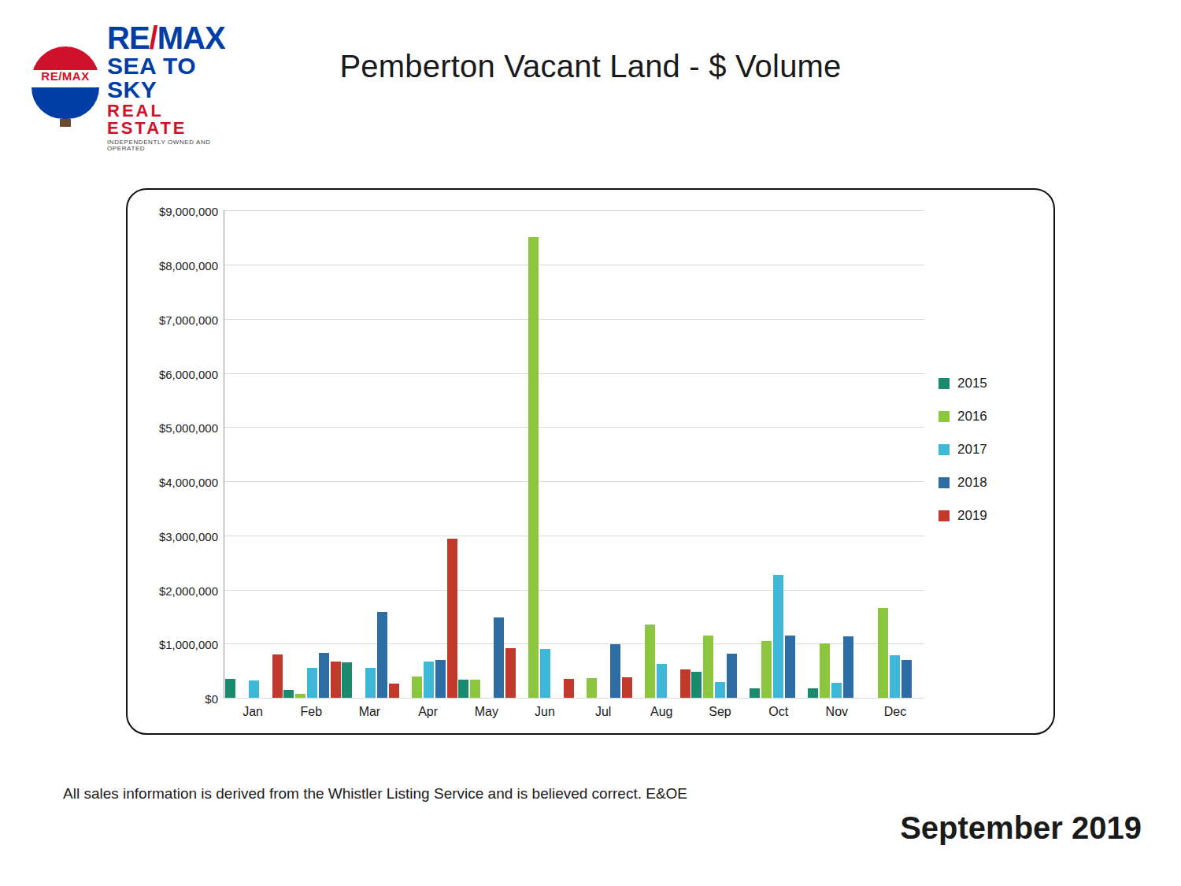RE/MAX
RE/MAX
SEA TO SKY
REAL ESTATE
INDEPENDENTLY OWNED AND OPERATED
Pemberton Vacant Land - $ Volume
$9,000,000
$8,000,000
$7,000,000
$6,000,000
$5,000,000
$4,000,000
$3,000,000
$2,000,000
$1,000,000
$0
Jan Feb Mar Apr May Jun Jul Aug Sep Oct Nov Dec
2015
2016
2017
2018
2019
All sales information is derived from the Whistler Listing Service and is believed correct. E&OE
September 2019